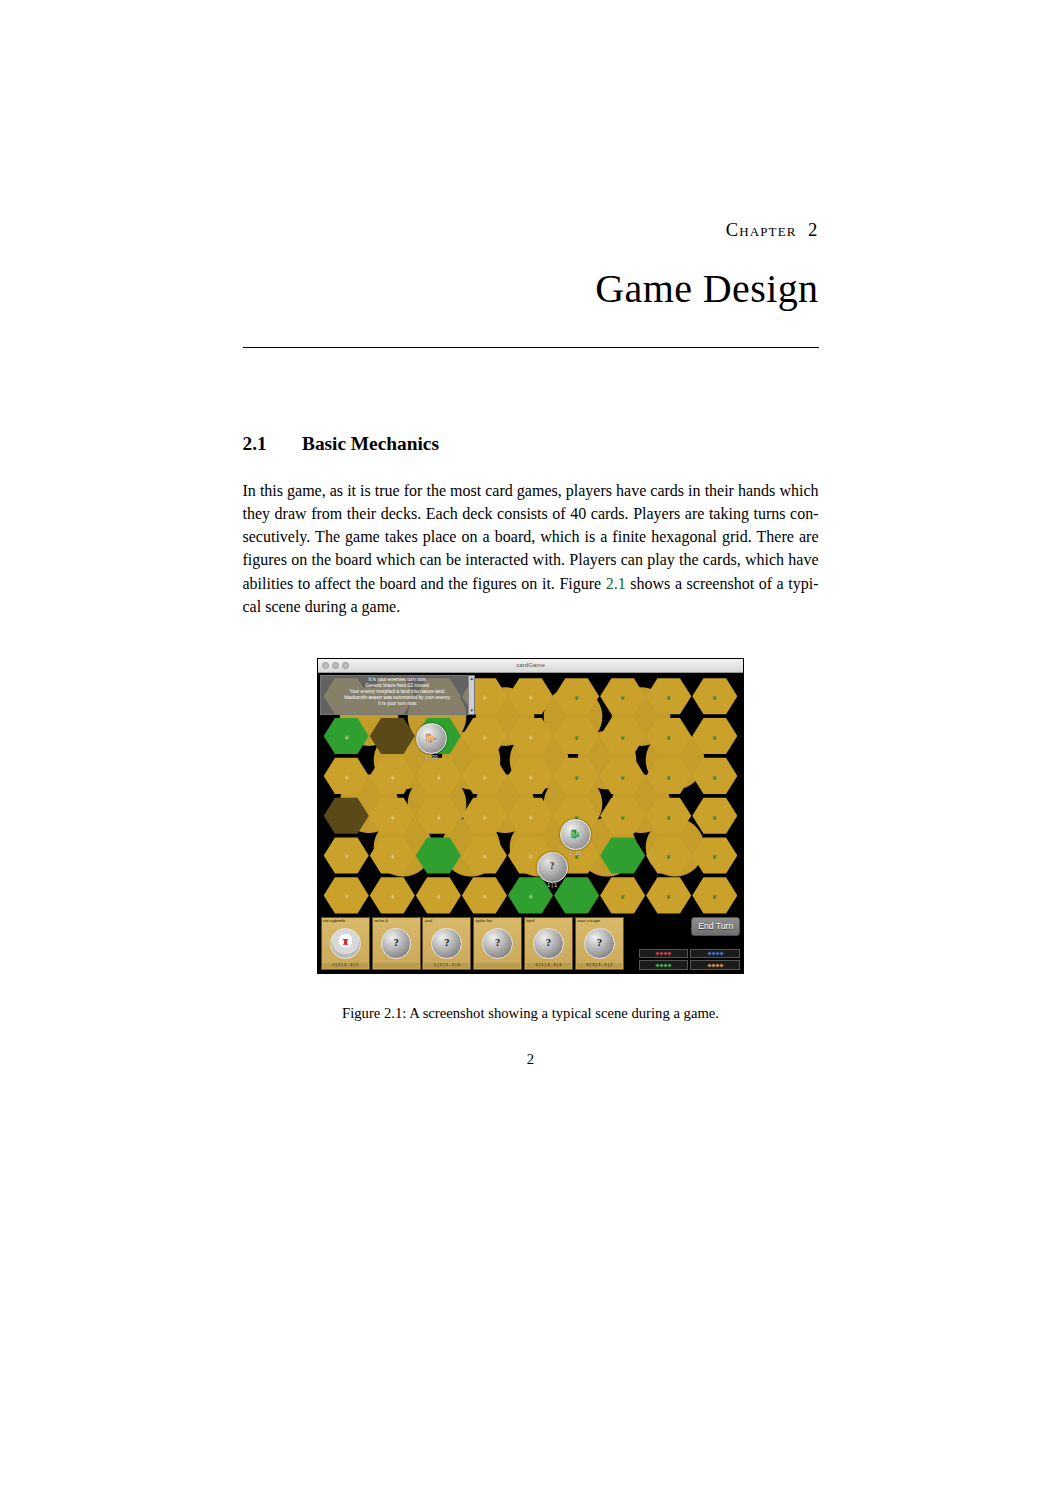Chapter 2
Game Design
2.1 Basic Mechanics
In this game, as it is true for the most card games, players have cards in their hands which they draw from their decks. Each deck consists of 40 cards. Players are taking turns consecutively. The game takes place on a board, which is a finite hexagonal grid. There are figures on the board which can be interacted with. Players can play the cards, which have abilities to affect the board and the figures on it. Figure 2.1 shows a screenshot of a typical scene during a game.
cardGame
⚘
⚘
⚘
⚘
⚘
❦
❦
❦
❦
⚘
⚘
⚘
⚘
❦
❦
❦
❦
⚘
⚘
⚘
⚘
⚘
❦
❦
❦
❦
⚘
⚘
⚘
⚘
❦
❦
❦
❦
⚘
⚘
⚘
⚘
❦
❦
❦
⚘
⚘
⚘
⚘
⚘
❦
❦
❦
It is your enemies turn now.
Generic brave hero 02 moved.
Your enemy morphed a land into nature-land.
blacksmith-asawz was summoned by your enemy.
It is your turn now.
▲
▼
🐎 0 | 30
🐉 0 | 30
? 1 | 1
roe-eybimfo
♜
2 | 2 | 3 - 3 | 1
rocha-fi
?
uzal
?
1 | 2 | 2 - 2 | 0
spike-fox
?
lojnil
?
0 | 1 | 3 - 3 | 3
soar-sucape
?
3 | 3 | 3 - 3 | 2
End Turn
Figure 2.1: A screenshot showing a typical scene during a game.
2